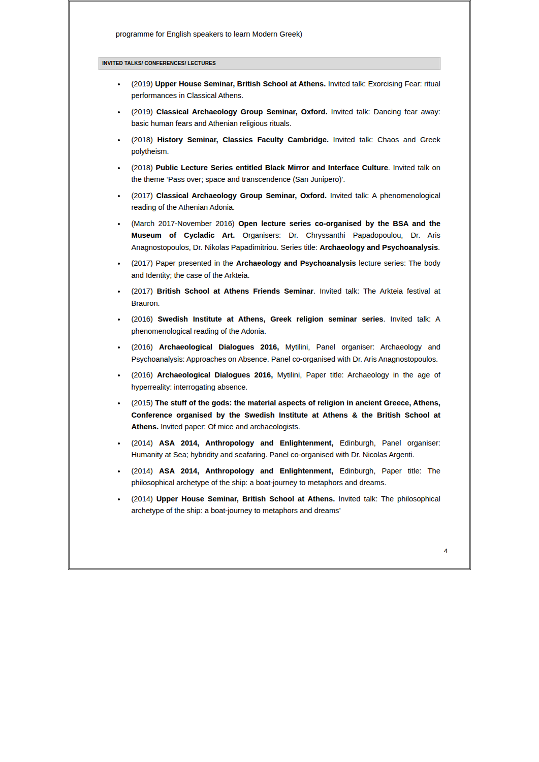programme for English speakers to learn Modern Greek)
Invited Talks/ Conferences/ Lectures
(2019) Upper House Seminar, British School at Athens. Invited talk: Exorcising Fear: ritual performances in Classical Athens.
(2019) Classical Archaeology Group Seminar, Oxford. Invited talk: Dancing fear away: basic human fears and Athenian religious rituals.
(2018) History Seminar, Classics Faculty Cambridge. Invited talk: Chaos and Greek polytheism.
(2018) Public Lecture Series entitled Black Mirror and Interface Culture. Invited talk on the theme ‘Pass over; space and transcendence (San Junipero)'.
(2017) Classical Archaeology Group Seminar, Oxford. Invited talk: A phenomenological reading of the Athenian Adonia.
(March 2017-November 2016) Open lecture series co-organised by the BSA and the Museum of Cycladic Art. Organisers: Dr. Chryssanthi Papadopoulou, Dr. Aris Anagnostopoulos, Dr. Nikolas Papadimitriou. Series title: Archaeology and Psychoanalysis.
(2017) Paper presented in the Archaeology and Psychoanalysis lecture series: The body and Identity; the case of the Arkteia.
(2017) British School at Athens Friends Seminar. Invited talk: The Arkteia festival at Brauron.
(2016) Swedish Institute at Athens, Greek religion seminar series. Invited talk: A phenomenological reading of the Adonia.
(2016) Archaeological Dialogues 2016, Mytilini, Panel organiser: Archaeology and Psychoanalysis: Approaches on Absence. Panel co-organised with Dr. Aris Anagnostopoulos.
(2016) Archaeological Dialogues 2016, Mytilini, Paper title: Archaeology in the age of hyperreality: interrogating absence.
(2015) The stuff of the gods: the material aspects of religion in ancient Greece, Athens, Conference organised by the Swedish Institute at Athens & the British School at Athens. Invited paper: Of mice and archaeologists.
(2014) ASA 2014, Anthropology and Enlightenment, Edinburgh, Panel organiser: Humanity at Sea; hybridity and seafaring. Panel co-organised with Dr. Nicolas Argenti.
(2014) ASA 2014, Anthropology and Enlightenment, Edinburgh, Paper title: The philosophical archetype of the ship: a boat-journey to metaphors and dreams.
(2014) Upper House Seminar, British School at Athens. Invited talk: The philosophical archetype of the ship: a boat-journey to metaphors and dreams’
4